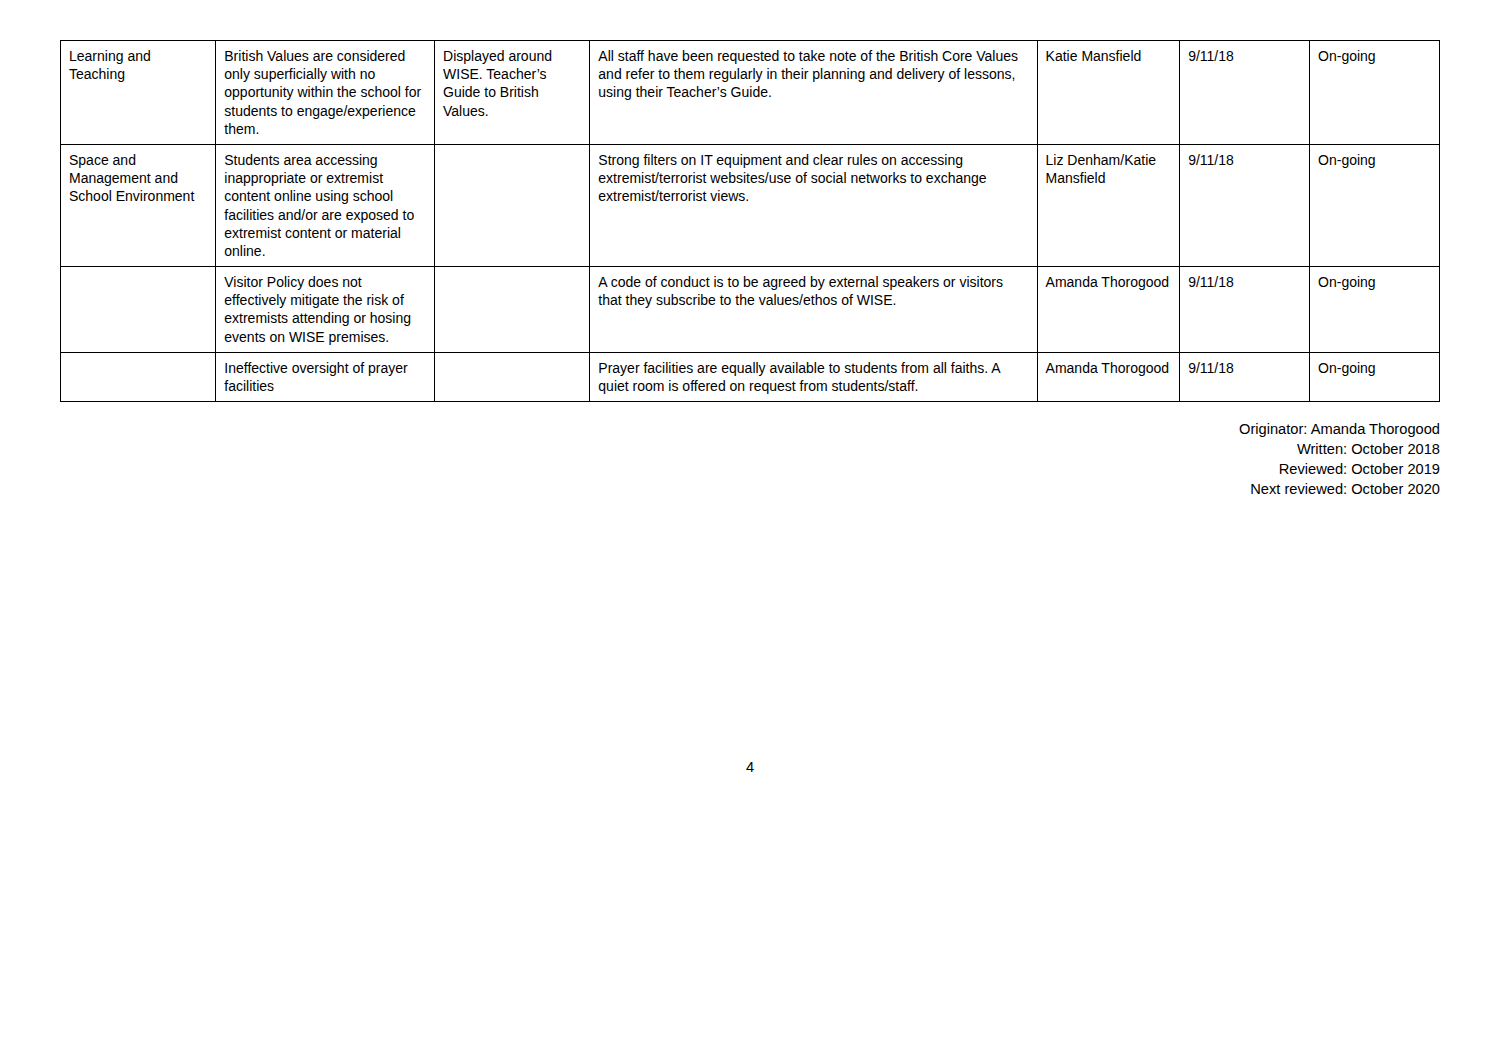| Learning and Teaching | British Values are considered only superficially with no opportunity within the school for students to engage/experience them. | Displayed around WISE. Teacher’s Guide to British Values. | All staff have been requested to take note of the British Core Values and refer to them regularly in their planning and delivery of lessons, using their Teacher’s Guide. | Katie Mansfield | 9/11/18 | On-going |
| Space and Management and School Environment | Students area accessing inappropriate or extremist content online using school facilities and/or are exposed to extremist content or material online. | | Strong filters on IT equipment and clear rules on accessing extremist/terrorist websites/use of social networks to exchange extremist/terrorist views. | Liz Denham/Katie Mansfield | 9/11/18 | On-going |
| | Visitor Policy does not effectively mitigate the risk of extremists attending or hosing events on WISE premises. | | A code of conduct is to be agreed by external speakers or visitors that they subscribe to the values/ethos of WISE. | Amanda Thorogood | 9/11/18 | On-going |
| | Ineffective oversight of prayer facilities | | Prayer facilities are equally available to students from all faiths. A quiet room is offered on request from students/staff. | Amanda Thorogood | 9/11/18 | On-going |
Originator: Amanda Thorogood
Written: October 2018
Reviewed: October 2019
Next reviewed: October 2020
4